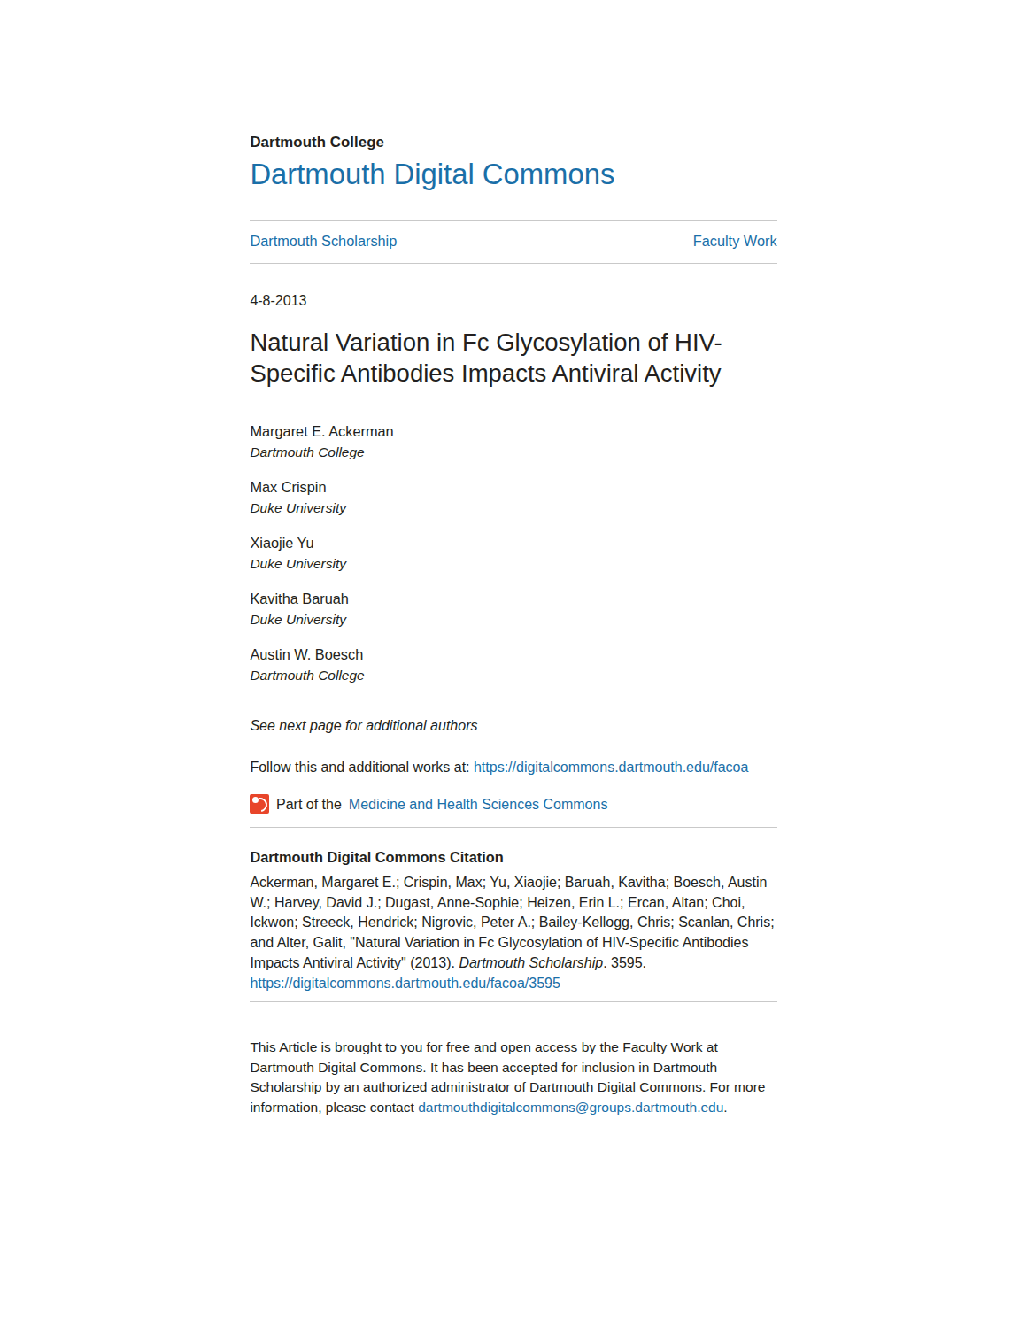Dartmouth College
Dartmouth Digital Commons
Dartmouth Scholarship Faculty Work
4-8-2013
Natural Variation in Fc Glycosylation of HIV-Specific Antibodies Impacts Antiviral Activity
Margaret E. Ackerman
Dartmouth College
Max Crispin
Duke University
Xiaojie Yu
Duke University
Kavitha Baruah
Duke University
Austin W. Boesch
Dartmouth College
See next page for additional authors
Follow this and additional works at: https://digitalcommons.dartmouth.edu/facoa
Part of the Medicine and Health Sciences Commons
Dartmouth Digital Commons Citation
Ackerman, Margaret E.; Crispin, Max; Yu, Xiaojie; Baruah, Kavitha; Boesch, Austin W.; Harvey, David J.; Dugast, Anne-Sophie; Heizen, Erin L.; Ercan, Altan; Choi, Ickwon; Streeck, Hendrick; Nigrovic, Peter A.; Bailey-Kellogg, Chris; Scanlan, Chris; and Alter, Galit, "Natural Variation in Fc Glycosylation of HIV-Specific Antibodies Impacts Antiviral Activity" (2013). Dartmouth Scholarship. 3595.
https://digitalcommons.dartmouth.edu/facoa/3595
This Article is brought to you for free and open access by the Faculty Work at Dartmouth Digital Commons. It has been accepted for inclusion in Dartmouth Scholarship by an authorized administrator of Dartmouth Digital Commons. For more information, please contact dartmouthdigitalcommons@groups.dartmouth.edu.